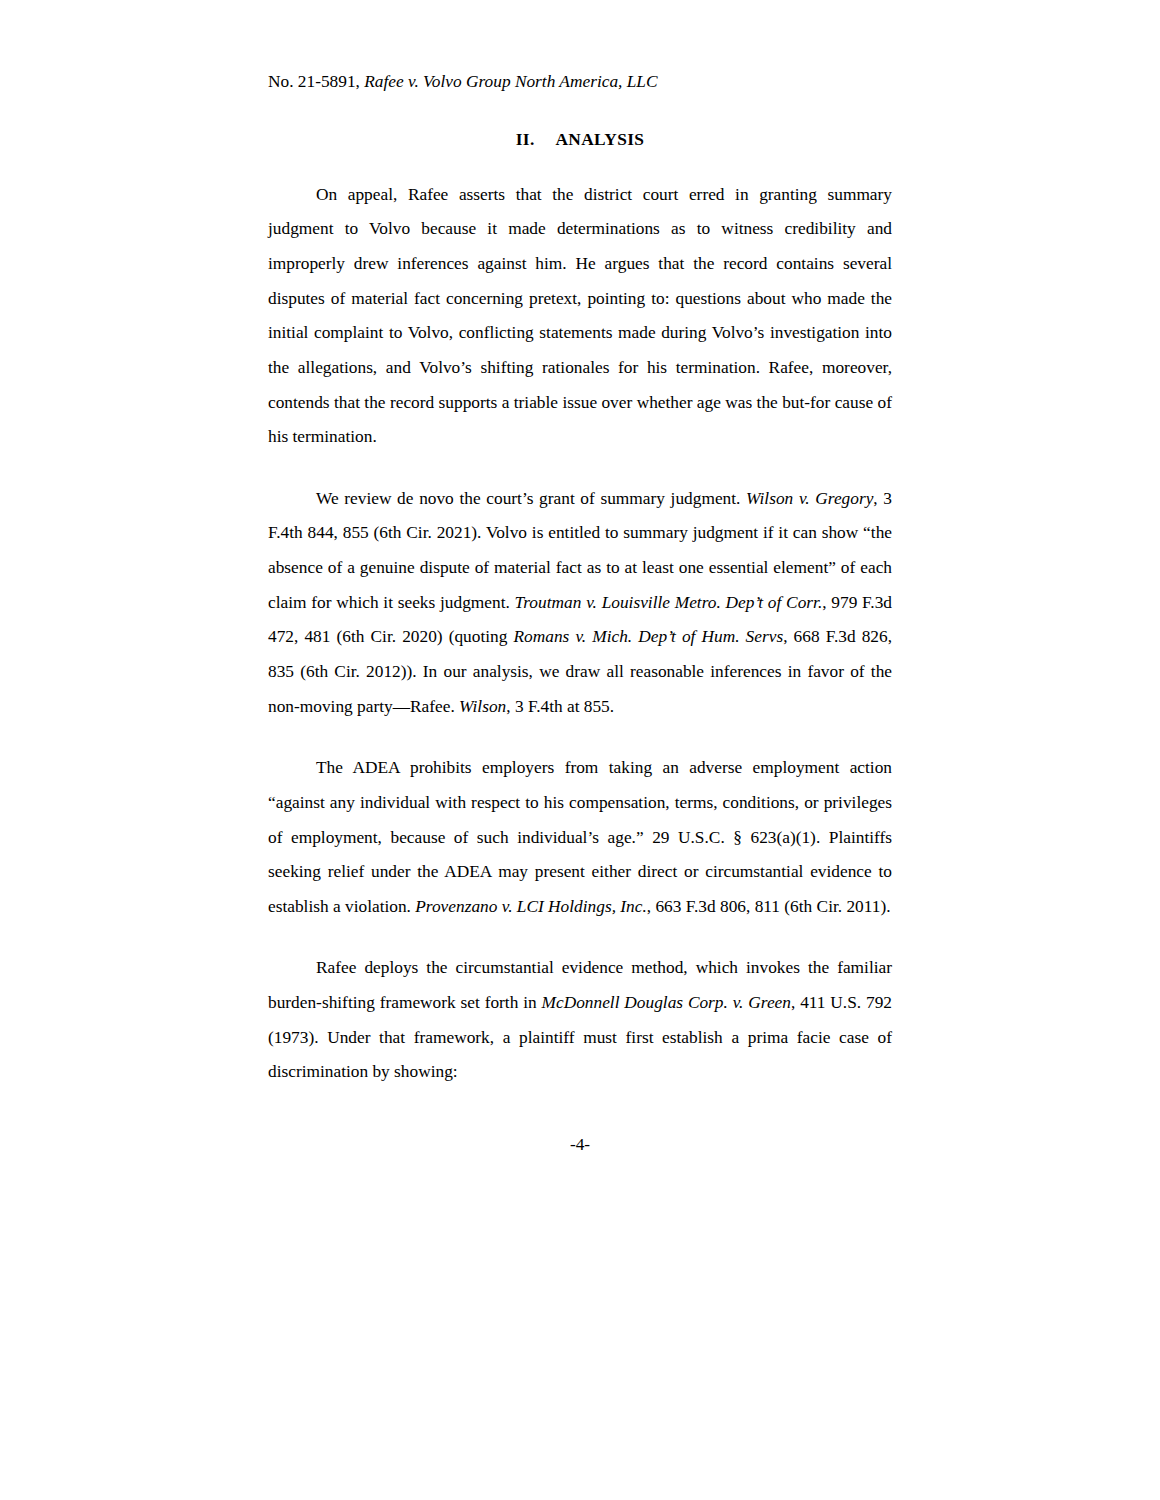No. 21-5891, Rafee v. Volvo Group North America, LLC
II. ANALYSIS
On appeal, Rafee asserts that the district court erred in granting summary judgment to Volvo because it made determinations as to witness credibility and improperly drew inferences against him. He argues that the record contains several disputes of material fact concerning pretext, pointing to: questions about who made the initial complaint to Volvo, conflicting statements made during Volvo’s investigation into the allegations, and Volvo’s shifting rationales for his termination. Rafee, moreover, contends that the record supports a triable issue over whether age was the but-for cause of his termination.
We review de novo the court’s grant of summary judgment. Wilson v. Gregory, 3 F.4th 844, 855 (6th Cir. 2021). Volvo is entitled to summary judgment if it can show “the absence of a genuine dispute of material fact as to at least one essential element” of each claim for which it seeks judgment. Troutman v. Louisville Metro. Dep’t of Corr., 979 F.3d 472, 481 (6th Cir. 2020) (quoting Romans v. Mich. Dep’t of Hum. Servs, 668 F.3d 826, 835 (6th Cir. 2012)). In our analysis, we draw all reasonable inferences in favor of the non-moving party—Rafee. Wilson, 3 F.4th at 855.
The ADEA prohibits employers from taking an adverse employment action “against any individual with respect to his compensation, terms, conditions, or privileges of employment, because of such individual’s age.” 29 U.S.C. § 623(a)(1). Plaintiffs seeking relief under the ADEA may present either direct or circumstantial evidence to establish a violation. Provenzano v. LCI Holdings, Inc., 663 F.3d 806, 811 (6th Cir. 2011).
Rafee deploys the circumstantial evidence method, which invokes the familiar burden-shifting framework set forth in McDonnell Douglas Corp. v. Green, 411 U.S. 792 (1973). Under that framework, a plaintiff must first establish a prima facie case of discrimination by showing:
-4-